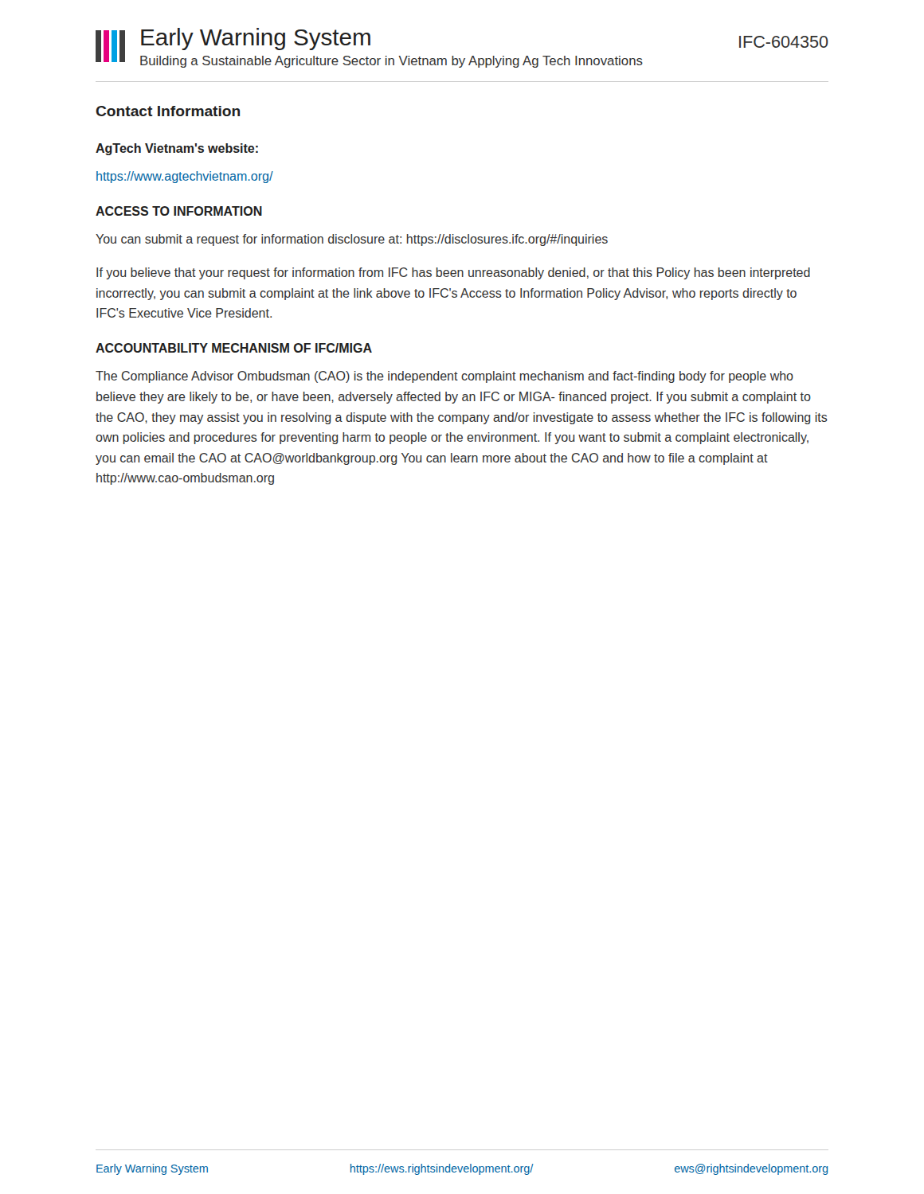Early Warning System
Building a Sustainable Agriculture Sector in Vietnam by Applying Ag Tech Innovations
IFC-604350
Contact Information
AgTech Vietnam's website:
https://www.agtechvietnam.org/
ACCESS TO INFORMATION
You can submit a request for information disclosure at: https://disclosures.ifc.org/#/inquiries
If you believe that your request for information from IFC has been unreasonably denied, or that this Policy has been interpreted incorrectly, you can submit a complaint at the link above to IFC's Access to Information Policy Advisor, who reports directly to IFC's Executive Vice President.
ACCOUNTABILITY MECHANISM OF IFC/MIGA
The Compliance Advisor Ombudsman (CAO) is the independent complaint mechanism and fact-finding body for people who believe they are likely to be, or have been, adversely affected by an IFC or MIGA- financed project. If you submit a complaint to the CAO, they may assist you in resolving a dispute with the company and/or investigate to assess whether the IFC is following its own policies and procedures for preventing harm to people or the environment. If you want to submit a complaint electronically, you can email the CAO at CAO@worldbankgroup.org You can learn more about the CAO and how to file a complaint at http://www.cao-ombudsman.org
Early Warning System
https://ews.rightsindevelopment.org/
ews@rightsindevelopment.org